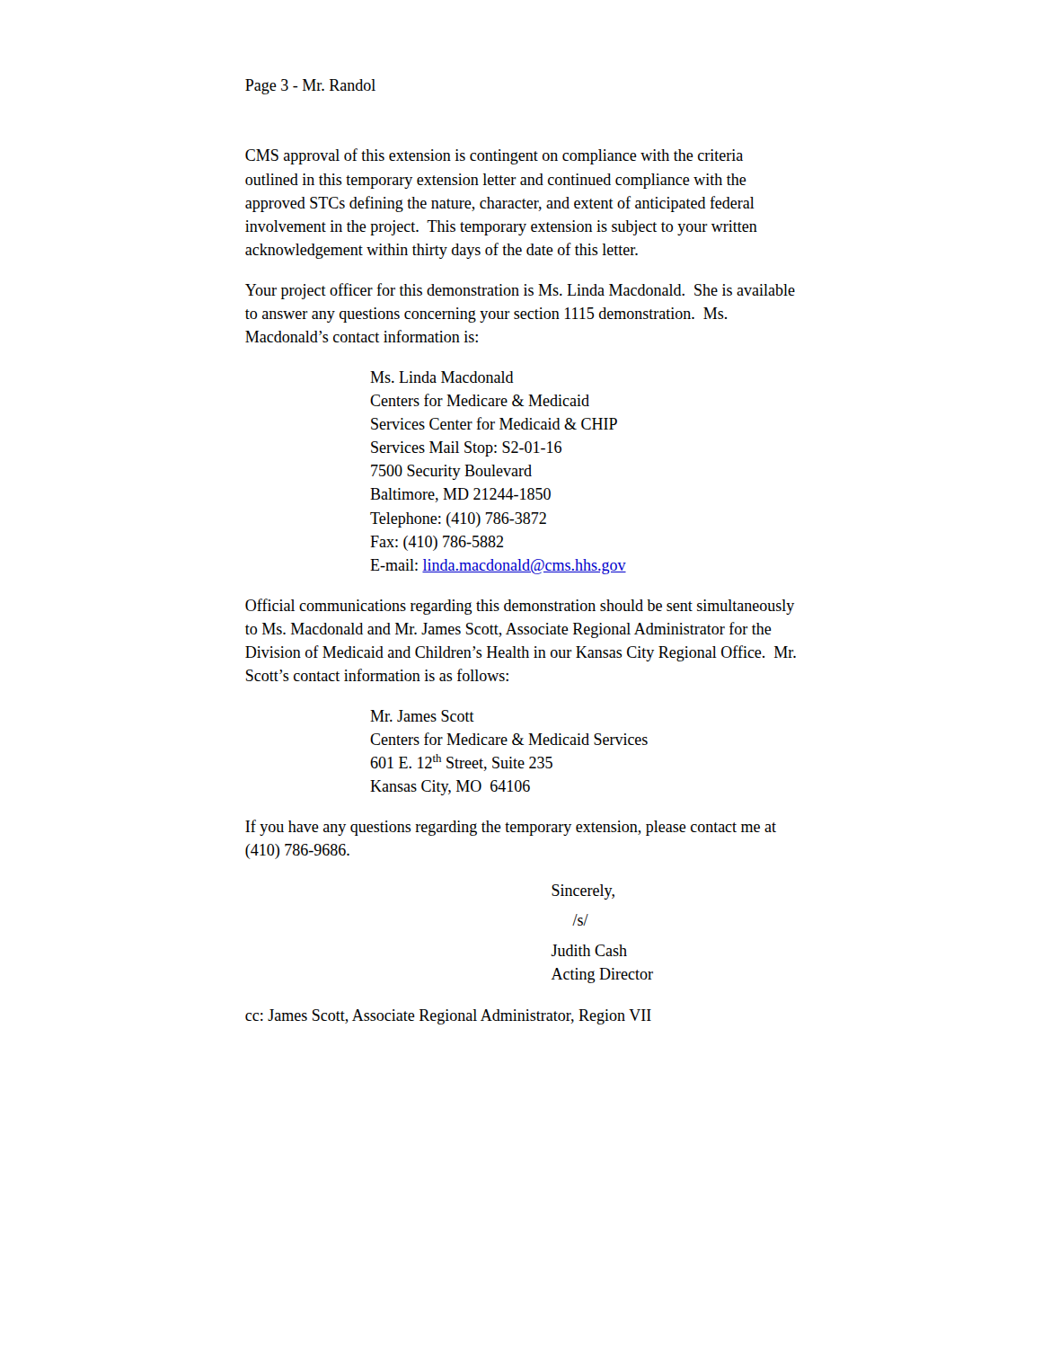Page 3 - Mr. Randol
CMS approval of this extension is contingent on compliance with the criteria outlined in this temporary extension letter and continued compliance with the approved STCs defining the nature, character, and extent of anticipated federal involvement in the project. This temporary extension is subject to your written acknowledgement within thirty days of the date of this letter.
Your project officer for this demonstration is Ms. Linda Macdonald. She is available to answer any questions concerning your section 1115 demonstration. Ms. Macdonald’s contact information is:
Ms. Linda Macdonald
Centers for Medicare & Medicaid
Services Center for Medicaid & CHIP
Services Mail Stop: S2-01-16
7500 Security Boulevard
Baltimore, MD 21244-1850
Telephone: (410) 786-3872
Fax: (410) 786-5882
E-mail: linda.macdonald@cms.hhs.gov
Official communications regarding this demonstration should be sent simultaneously to Ms. Macdonald and Mr. James Scott, Associate Regional Administrator for the Division of Medicaid and Children’s Health in our Kansas City Regional Office. Mr. Scott’s contact information is as follows:
Mr. James Scott
Centers for Medicare & Medicaid Services
601 E. 12th Street, Suite 235
Kansas City, MO 64106
If you have any questions regarding the temporary extension, please contact me at (410) 786-9686.
Sincerely,
/s/
Judith Cash
Acting Director
cc: James Scott, Associate Regional Administrator, Region VII